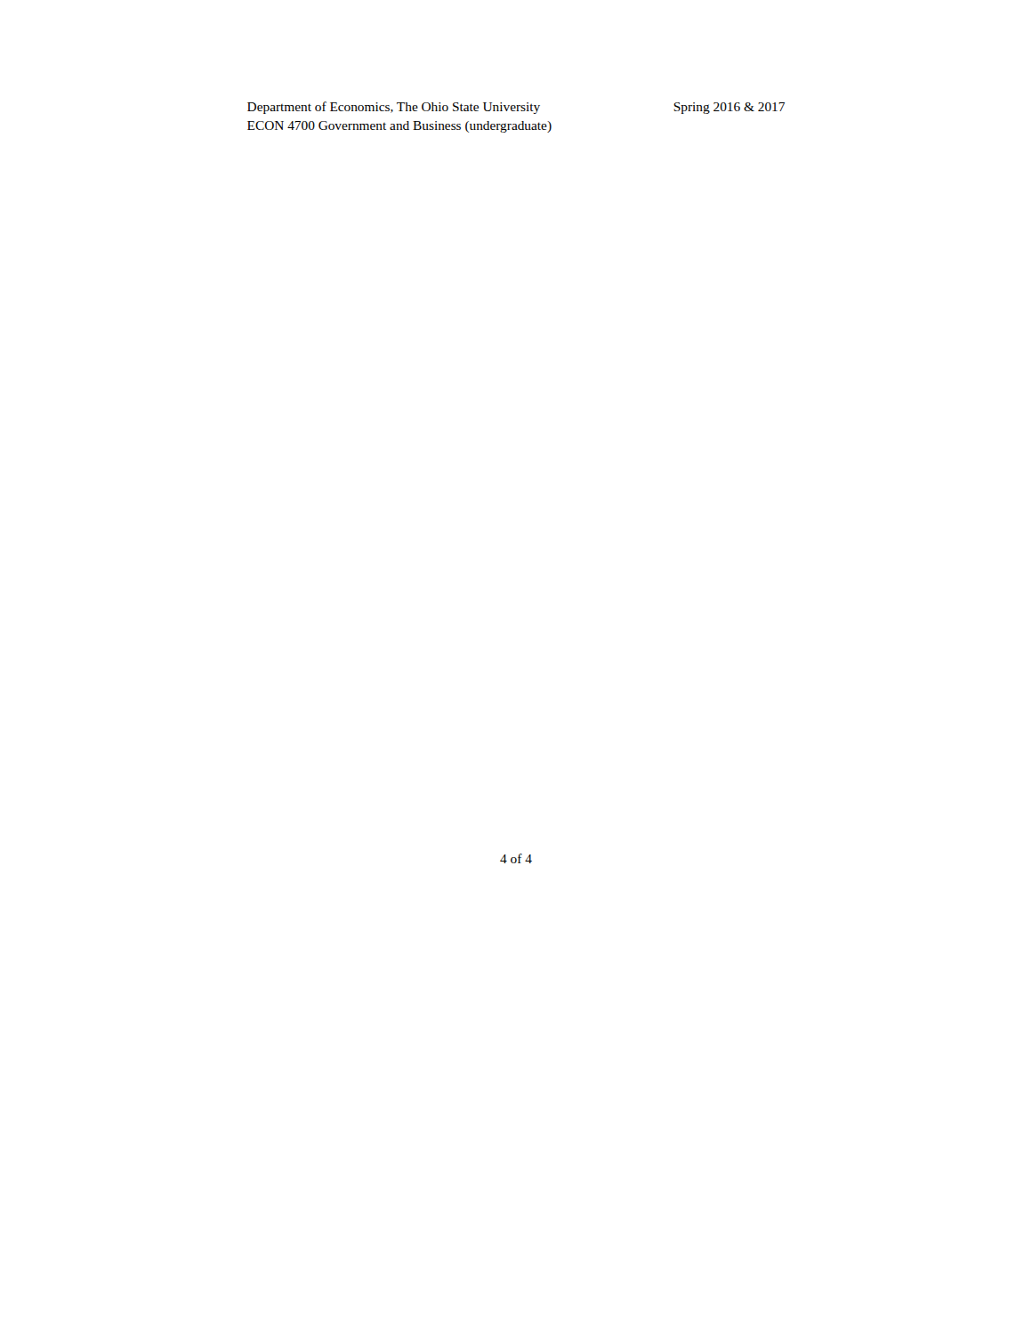Department of Economics, The Ohio State University Spring 2016 & 2017
ECON 4700 Government and Business (undergraduate)
4 of 4